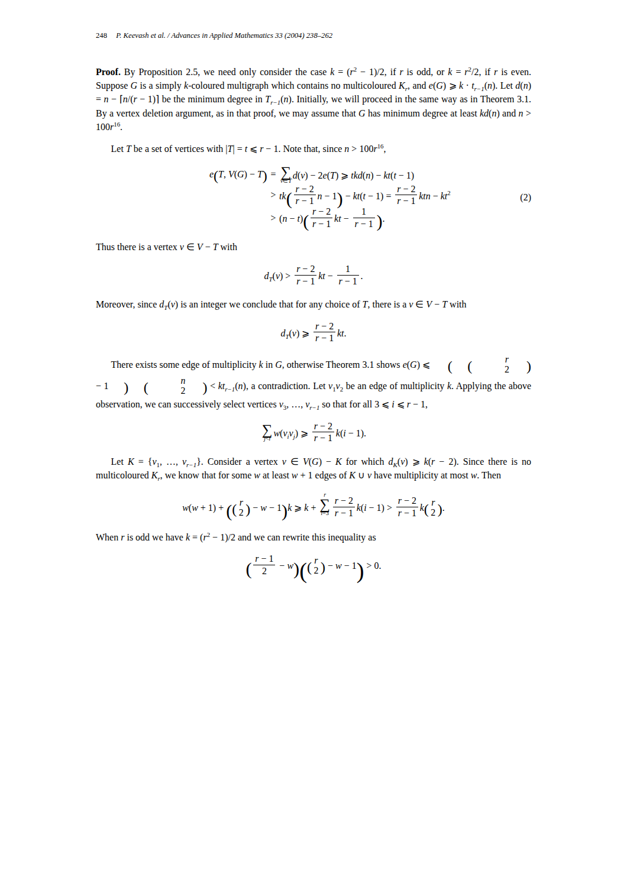248 P. Keevash et al. / Advances in Applied Mathematics 33 (2004) 238–262
Proof. By Proposition 2.5, we need only consider the case k = (r2 − 1)/2, if r is odd, or k = r2/2, if r is even. Suppose G is a simply k-coloured multigraph which contains no multicoloured Kr, and e(G) ⩾ k · tr−1(n). Let d(n) = n − ⌈n/(r − 1)⌉ be the minimum degree in Tr−1(n). Initially, we will proceed in the same way as in Theorem 3.1. By a vertex deletion argument, as in that proof, we may assume that G has minimum degree at least kd(n) and n > 100r16.
Let T be a set of vertices with |T| = t ⩽ r − 1. Note that, since n > 100r16,
e(T, V(G) − T) = ∑v∈T d(v) − 2e(T) ⩾ tkd(n) − kt(t − 1) > tk(r − 2 r − 1 n − 1) − kt(t − 1) = r − 2 r − 1 ktn − kt2 > (n − t)(r − 2 r − 1 kt − 1 r − 1). (2)
Thus there is a vertex v ∈ V − T with
dT(v) > r − 2 r − 1 kt − 1 r − 1.
Moreover, since dT(v) is an integer we conclude that for any choice of T, there is a v ∈ V − T with
dT(v) ⩾ r − 2 r − 1 kt.
There exists some edge of multiplicity k in G, otherwise Theorem 3.1 shows e(G) ⩽ ((r 2) − 1)(n 2) < ktr−1(n), a contradiction. Let v1v2 be an edge of multiplicity k. Applying the above observation, we can successively select vertices v3, …, vr−1 so that for all 3 ⩽ i ⩽ r − 1,
∑j<i w(vivj) ⩾ r − 2 r − 1 k(i − 1).
Let K = {v1, …, vr−1}. Consider a vertex v ∈ V(G) − K for which dK(v) ⩾ k(r − 2). Since there is no multicoloured Kr, we know that for some w at least w + 1 edges of K ∪ v have multiplicity at most w. Then
w(w + 1) + ((r 2) − w − 1) k ⩾ k + r∑i=3 r − 2 r − 1 k(i − 1) > r − 2 r − 1 k(r 2).
When r is odd we have k = (r2 − 1)/2 and we can rewrite this inequality as
(r − 12 − w)((r 2) − w − 1) > 0.